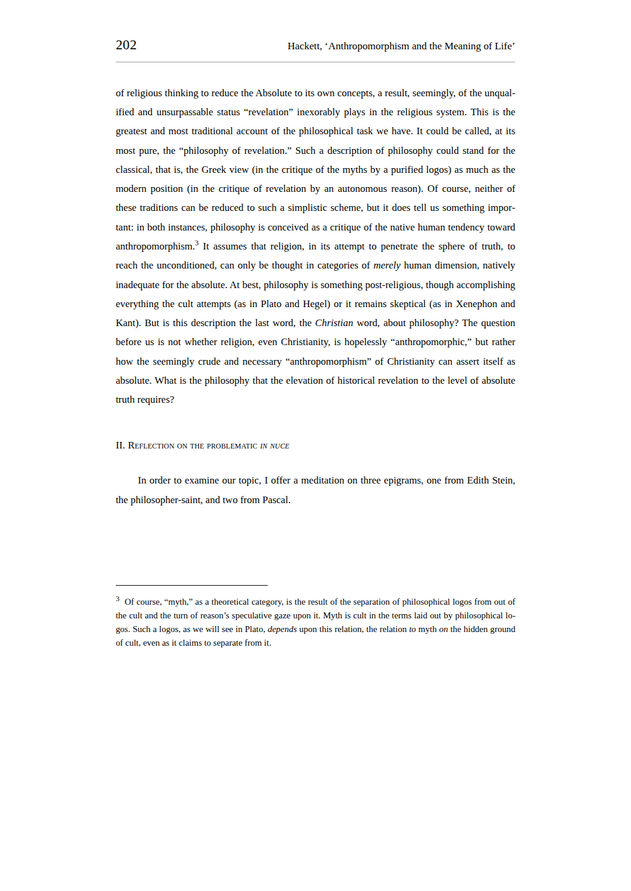202 Hackett, ‘Anthropomorphism and the Meaning of Life’
of religious thinking to reduce the Absolute to its own concepts, a result, seemingly, of the unqualified and unsurpassable status “revelation” inexorably plays in the religious system. This is the greatest and most traditional account of the philosophical task we have. It could be called, at its most pure, the “philosophy of revelation.” Such a description of philosophy could stand for the classical, that is, the Greek view (in the critique of the myths by a purified logos) as much as the modern position (in the critique of revelation by an autonomous reason). Of course, neither of these traditions can be reduced to such a simplistic scheme, but it does tell us something important: in both instances, philosophy is conceived as a critique of the native human tendency toward anthropomorphism.3 It assumes that religion, in its attempt to penetrate the sphere of truth, to reach the unconditioned, can only be thought in categories of merely human dimension, natively inadequate for the absolute. At best, philosophy is something post-religious, though accomplishing everything the cult attempts (as in Plato and Hegel) or it remains skeptical (as in Xenephon and Kant). But is this description the last word, the Christian word, about philosophy? The question before us is not whether religion, even Christianity, is hopelessly “anthropomorphic,” but rather how the seemingly crude and necessary “anthropomorphism” of Christianity can assert itself as absolute. What is the philosophy that the elevation of historical revelation to the level of absolute truth requires?
II. Reflection on the problematic in nuce
In order to examine our topic, I offer a meditation on three epigrams, one from Edith Stein, the philosopher-saint, and two from Pascal.
3 Of course, “myth,” as a theoretical category, is the result of the separation of philosophical logos from out of the cult and the turn of reason’s speculative gaze upon it. Myth is cult in the terms laid out by philosophical logos. Such a logos, as we will see in Plato, depends upon this relation, the relation to myth on the hidden ground of cult, even as it claims to separate from it.